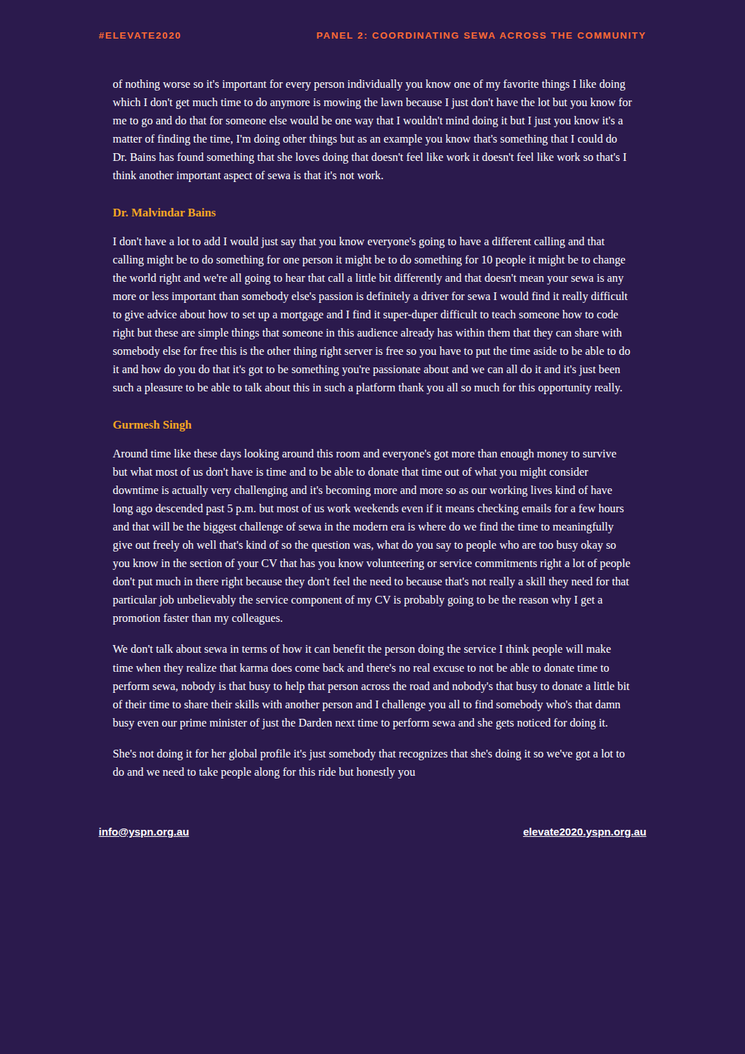#ELEVATE2020 Panel 2: Coordinating Sewa Across the Community
of nothing worse so it's important for every person individually you know one of my favorite things I like doing which I don't get much time to do anymore is mowing the lawn because I just don't have the lot but you know for me to go and do that for someone else would be one way that I wouldn't mind doing it but I just you know it's a matter of finding the time, I'm doing other things but as an example you know that's something that I could do Dr. Bains has found something that she loves doing that doesn't feel like work it doesn't feel like work so that's I think another important aspect of sewa is that it's not work.
Dr. Malvindar Bains
I don't have a lot to add I would just say that you know everyone's going to have a different calling and that calling might be to do something for one person it might be to do something for 10 people it might be to change the world right and we're all going to hear that call a little bit differently and that doesn't mean your sewa is any more or less important than somebody else's passion is definitely a driver for sewa I would find it really difficult to give advice about how to set up a mortgage and I find it super-duper difficult to teach someone how to code right but these are simple things that someone in this audience already has within them that they can share with somebody else for free this is the other thing right server is free so you have to put the time aside to be able to do it and how do you do that it's got to be something you're passionate about and we can all do it and it's just been such a pleasure to be able to talk about this in such a platform thank you all so much for this opportunity really.
Gurmesh Singh
Around time like these days looking around this room and everyone's got more than enough money to survive but what most of us don't have is time and to be able to donate that time out of what you might consider downtime is actually very challenging and it's becoming more and more so as our working lives kind of have long ago descended past 5 p.m. but most of us work weekends even if it means checking emails for a few hours and that will be the biggest challenge of sewa in the modern era is where do we find the time to meaningfully give out freely oh well that's kind of so the question was, what do you say to people who are too busy okay so you know in the section of your CV that has you know volunteering or service commitments right a lot of people don't put much in there right because they don't feel the need to because that's not really a skill they need for that particular job unbelievably the service component of my CV is probably going to be the reason why I get a promotion faster than my colleagues.
We don't talk about sewa in terms of how it can benefit the person doing the service I think people will make time when they realize that karma does come back and there's no real excuse to not be able to donate time to perform sewa, nobody is that busy to help that person across the road and nobody's that busy to donate a little bit of their time to share their skills with another person and I challenge you all to find somebody who's that damn busy even our prime minister of just the Darden next time to perform sewa and she gets noticed for doing it.
She's not doing it for her global profile it's just somebody that recognizes that she's doing it so we've got a lot to do and we need to take people along for this ride but honestly you
info@yspn.org.au elevate2020.yspn.org.au